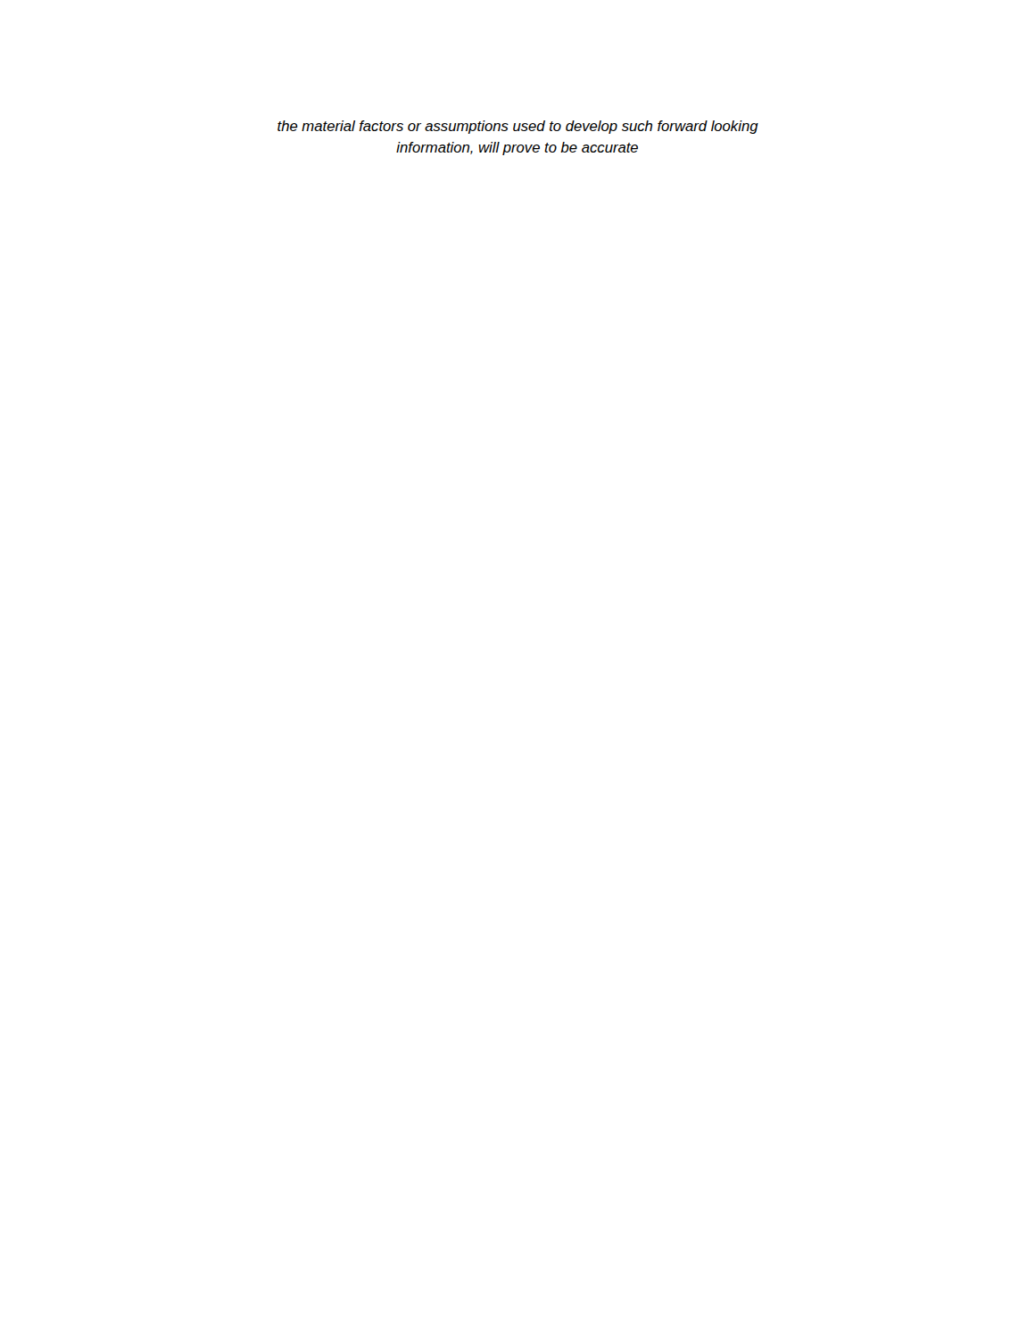the material factors or assumptions used to develop such forward looking information, will prove to be accurate